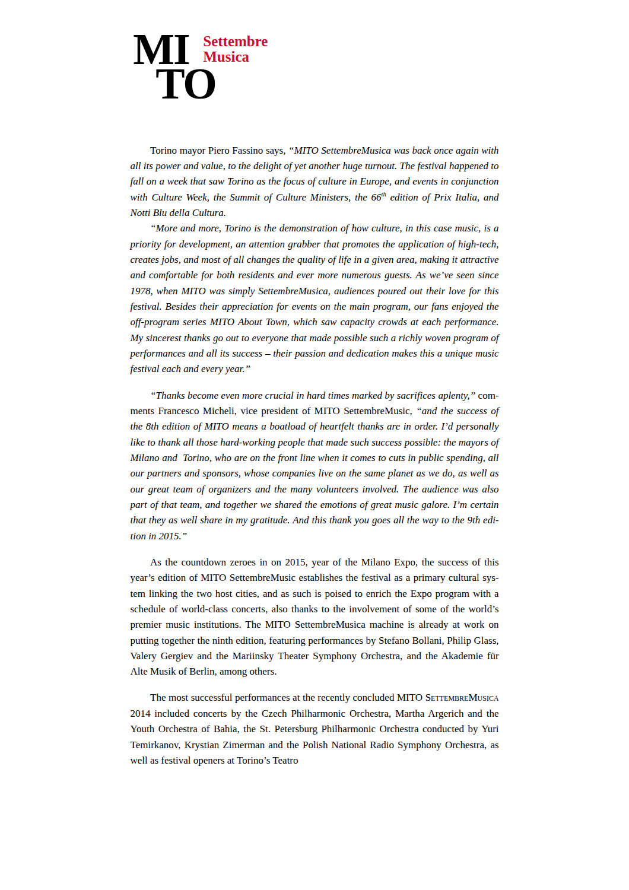MI TO Settembre Musica
Torino mayor Piero Fassino says, “MITO SettembreMusica was back once again with all its power and value, to the delight of yet another huge turnout. The festival happened to fall on a week that saw Torino as the focus of culture in Europe, and events in conjunction with Culture Week, the Summit of Culture Ministers, the 66th edition of Prix Italia, and Notti Blu della Cultura.
“More and more, Torino is the demonstration of how culture, in this case music, is a priority for development, an attention grabber that promotes the application of high-tech, creates jobs, and most of all changes the quality of life in a given area, making it attractive and comfortable for both residents and ever more numerous guests. As we’ve seen since 1978, when MITO was simply SettembreMusica, audiences poured out their love for this festival. Besides their appreciation for events on the main program, our fans enjoyed the off-program series MITO About Town, which saw capacity crowds at each performance. My sincerest thanks go out to everyone that made possible such a richly woven program of performances and all its success – their passion and dedication makes this a unique music festival each and every year.”
“Thanks become even more crucial in hard times marked by sacrifices aplenty,” comments Francesco Micheli, vice president of MITO SettembreMusic, “and the success of the 8th edition of MITO means a boatload of heartfelt thanks are in order. I’d personally like to thank all those hard-working people that made such success possible: the mayors of Milano and Torino, who are on the front line when it comes to cuts in public spending, all our partners and sponsors, whose companies live on the same planet as we do, as well as our great team of organizers and the many volunteers involved. The audience was also part of that team, and together we shared the emotions of great music galore. I’m certain that they as well share in my gratitude. And this thank you goes all the way to the 9th edition in 2015.”
As the countdown zeroes in on 2015, year of the Milano Expo, the success of this year’s edition of MITO SettembreMusic establishes the festival as a primary cultural system linking the two host cities, and as such is poised to enrich the Expo program with a schedule of world-class concerts, also thanks to the involvement of some of the world’s premier music institutions. The MITO SettembreMusica machine is already at work on putting together the ninth edition, featuring performances by Stefano Bollani, Philip Glass, Valery Gergiev and the Mariinsky Theater Symphony Orchestra, and the Akademie für Alte Musik of Berlin, among others.
The most successful performances at the recently concluded MITO SettembreMusica 2014 included concerts by the Czech Philharmonic Orchestra, Martha Argerich and the Youth Orchestra of Bahia, the St. Petersburg Philharmonic Orchestra conducted by Yuri Temirkanov, Krystian Zimerman and the Polish National Radio Symphony Orchestra, as well as festival openers at Torino’s Teatro